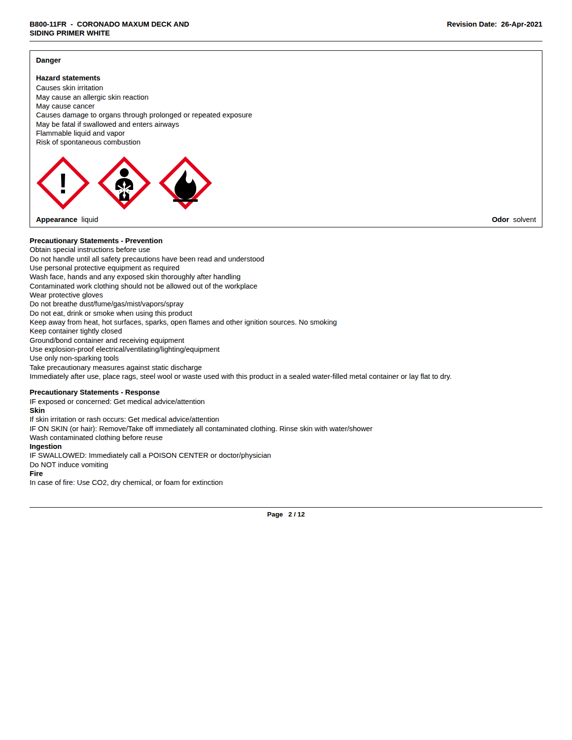B800-11FR - CORONADO MAXUM DECK AND
SIDING PRIMER WHITE
Revision Date: 26-Apr-2021
Danger
Hazard statements
Causes skin irritation
May cause an allergic skin reaction
May cause cancer
Causes damage to organs through prolonged or repeated exposure
May be fatal if swallowed and enters airways
Flammable liquid and vapor
Risk of spontaneous combustion
!
Appearance liquid
Odor solvent
Precautionary Statements - Prevention
Obtain special instructions before use
Do not handle until all safety precautions have been read and understood
Use personal protective equipment as required
Wash face, hands and any exposed skin thoroughly after handling
Contaminated work clothing should not be allowed out of the workplace
Wear protective gloves
Do not breathe dust/fume/gas/mist/vapors/spray
Do not eat, drink or smoke when using this product
Keep away from heat, hot surfaces, sparks, open flames and other ignition sources. No smoking
Keep container tightly closed
Ground/bond container and receiving equipment
Use explosion-proof electrical/ventilating/lighting/equipment
Use only non-sparking tools
Take precautionary measures against static discharge
Immediately after use, place rags, steel wool or waste used with this product in a sealed water-filled metal container or lay flat to dry.
Precautionary Statements - Response
IF exposed or concerned: Get medical advice/attention
Skin
If skin irritation or rash occurs: Get medical advice/attention
IF ON SKIN (or hair): Remove/Take off immediately all contaminated clothing. Rinse skin with water/shower
Wash contaminated clothing before reuse
Ingestion
IF SWALLOWED: Immediately call a POISON CENTER or doctor/physician
Do NOT induce vomiting
Fire
In case of fire: Use CO2, dry chemical, or foam for extinction
Page 2 / 12